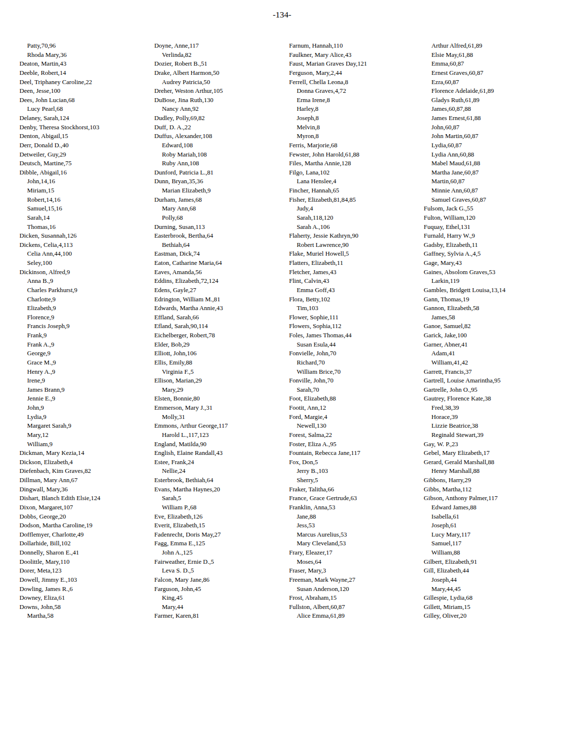-134-
Patty,70,96
Rhoda Mary,36
Deaton, Martin,43
Deeble, Robert,14
Deel, Triphaney Caroline,22
Deen, Jesse,100
Dees, John Lucian,68
Lucy Pearl,68
Delaney, Sarah,124
Denby, Theresa Stockhorst,103
Denton, Abigail,15
Derr, Donald D.,40
Detweiler, Guy,29
Deutsch, Martine,75
Dibble, Abigail,16
John,14,16
Miriam,15
Robert,14,16
Samuel,15,16
Sarah,14
Thomas,16
Dicken, Susannah,126
Dickens, Celia,4,113
Celia Ann,44,100
Seley,100
Dickinson, Alfred,9
Anna B.,9
Charles Parkhurst,9
Charlotte,9
Elizabeth,9
Florence,9
Francis Joseph,9
Frank,9
Frank A.,9
George,9
Grace M.,9
Henry A.,9
Irene,9
James Brann,9
Jennie E.,9
John,9
Lydia,9
Margaret Sarah,9
Mary,12
William,9
Dickman, Mary Kezia,14
Dickson, Elizabeth,4
Diefenbach, Kim Graves,82
Dillman, Mary Ann,67
Dingwall, Mary,36
Dishart, Blanch Edith Elsie,124
Dixon, Margaret,107
Dobbs, George,20
Dodson, Martha Caroline,19
Dofflemyer, Charlotte,49
Dollarhide, Bill,102
Donnelly, Sharon E.,41
Doolittle, Mary,110
Dorer, Meta,123
Dowell, Jimmy E.,103
Dowling, James R.,6
Downey, Eliza,61
Downs, John,58
Martha,58
Doyne, Anne,117
Verlinda,82
Dozier, Robert B.,51
Drake, Albert Harmon,50
Audrey Patricia,50
Dreher, Weston Arthur,105
DuBose, Jina Ruth,130
Nancy Ann,92
Dudley, Polly,69,82
Duff, D. A.,22
Duffus, Alexander,108
Edward,108
Roby Mariah,108
Ruby Ann,108
Dunford, Patricia L.,81
Dunn, Bryan,35,36
Marian Elizabeth,9
Durham, James,68
Mary Ann,68
Polly,68
Durning, Susan,113
Easterbrook, Bertha,64
Bethiah,64
Eastman, Dick,74
Eaton, Catharine Maria,64
Eaves, Amanda,56
Eddins, Elizabeth,72,124
Edens, Gayle,27
Edrington, William M.,81
Edwards, Martha Annie,43
Effland, Sarah,66
Efland, Sarah,90,114
Eichelberger, Robert,78
Elder, Bob,29
Elliott, John,106
Ellis, Emily,88
Virginia F.,5
Ellison, Marian,29
Mary,29
Elsten, Bonnie,80
Emmerson, Mary J.,31
Molly,31
Emmons, Arthur George,117
Harold L.,117,123
England, Matilda,90
English, Elaine Randall,43
Estee, Frank,24
Nellie,24
Esterbrook, Bethiah,64
Evans, Martha Haynes,20
Sarah,5
William P.,68
Eve, Elizabeth,126
Everit, Elizabeth,15
Fadenrecht, Doris May,27
Fagg, Emma E.,125
John A.,125
Fairweather, Ernie D.,5
Leva S. D.,5
Falcon, Mary Jane,86
Farguson, John,45
King,45
Mary,44
Farmer, Karen,81
Farnum, Hannah,110
Faulkner, Mary Alice,43
Faust, Marian Graves Day,121
Ferguson, Mary,2,44
Ferrell, Chella Leona,8
Donna Graves,4,72
Erma Irene,8
Harley,8
Joseph,8
Melvin,8
Myron,8
Ferris, Marjorie,68
Fewster, John Harold,61,88
Files, Martha Annie,128
Filgo, Lana,102
Lana Henslee,4
Fincher, Hannah,65
Fisher, Elizabeth,81,84,85
Judy,4
Sarah,118,120
Sarah A.,106
Flaherty, Jessie Kathryn,90
Robert Lawrence,90
Flake, Muriel Howell,5
Flatters, Elizabeth,11
Fletcher, James,43
Flint, Calvin,43
Emma Goff,43
Flora, Betty,102
Tim,103
Flower, Sophie,111
Flowers, Sophia,112
Foles, James Thomas,44
Susan Esula,44
Fonvielle, John,70
Richard,70
William Brice,70
Fonville, John,70
Sarah,70
Foot, Elizabeth,88
Footit, Ann,12
Ford, Margie,4
Newell,130
Forest, Salma,22
Foster, Eliza A.,95
Fountain, Rebecca Jane,117
Fox, Don,5
Jerry B.,103
Sherry,5
Fraker, Talitha,66
France, Grace Gertrude,63
Franklin, Anna,53
Jane,88
Jess,53
Marcus Aurelius,53
Mary Cleveland,53
Frary, Eleazer,17
Moses,64
Fraser, Mary,3
Freeman, Mark Wayne,27
Susan Anderson,120
Frost, Abraham,15
Fullston, Albert,60,87
Alice Emma,61,89
Arthur Alfred,61,89
Elsie May,61,88
Emma,60,87
Ernest Graves,60,87
Ezra,60,87
Florence Adelaide,61,89
Gladys Ruth,61,89
James,60,87,88
James Ernest,61,88
John,60,87
John Martin,60,87
Lydia,60,87
Lydia Ann,60,88
Mabel Maud,61,88
Martha Jane,60,87
Martin,60,87
Minnie Ann,60,87
Samuel Graves,60,87
Fulsom, Jack G.,55
Fulton, William,120
Fuquay, Ethel,131
Furnald, Harry W.,9
Gadsby, Elizabeth,11
Gaffney, Sylvia A.,4,5
Gage, Mary,43
Gaines, Absolom Graves,53
Larkin,119
Gambles, Bridgett Louisa,13,14
Gann, Thomas,19
Gannon, Elizabeth,58
James,58
Ganoe, Samuel,82
Garick, Jake,100
Garner, Abner,41
Adam,41
William,41,42
Garrett, Francis,37
Gartrell, Louise Amarintha,95
Gartrelle, John O.,95
Gautrey, Florence Kate,38
Fred,38,39
Horace,39
Lizzie Beatrice,38
Reginald Stewart,39
Gay, W. P.,23
Gebel, Mary Elizabeth,17
Gerard, Gerald Marshall,88
Henry Marshall,88
Gibbons, Harry,29
Gibbs, Martha,112
Gibson, Anthony Palmer,117
Edward James,88
Isabella,61
Joseph,61
Lucy Mary,117
Samuel,117
William,88
Gilbert, Elizabeth,91
Gill, Elizabeth,44
Joseph,44
Mary,44,45
Gillespie, Lydia,68
Gillett, Miriam,15
Gilley, Oliver,20